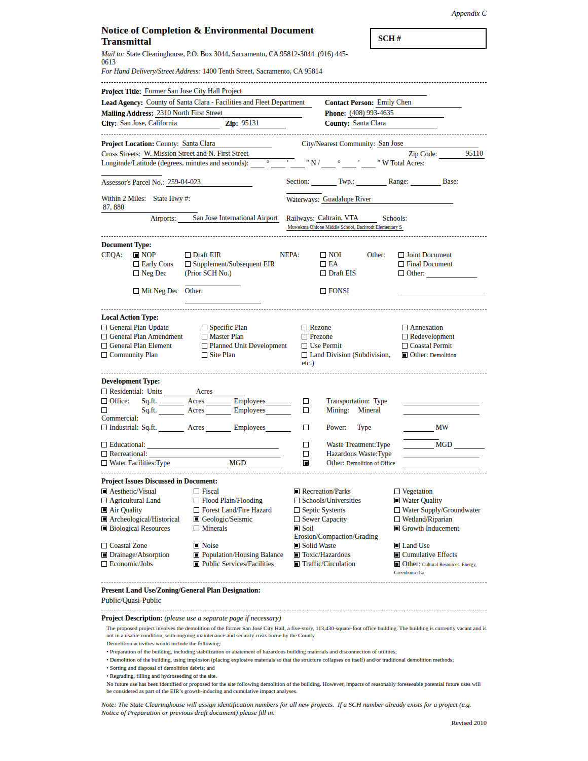Appendix C
Notice of Completion & Environmental Document Transmittal
Mail to: State Clearinghouse, P.O. Box 3044, Sacramento, CA 95812-3044 (916) 445-0613
For Hand Delivery/Street Address: 1400 Tenth Street, Sacramento, CA 95814
SCH #
Project Title: Former San Jose City Hall Project
| Lead Agency: County of Santa Clara - Facilities and Fleet Department | Contact Person: Emily Chen |
| Mailing Address: 2310 North First Street | Phone: (408) 993-4635 |
| City: San Jose, California Zip: 95131 | County: Santa Clara |
| Project Location: County: Santa Clara | City/Nearest Community: San Jose |
| Cross Streets: W. Mission Street and N. First Street | Zip Code: 95110 |
Longitude/Latitude (degrees, minutes and seconds): ° ′ ″ N / ° ′ ″ W Total Acres:
| Assessor's Parcel No.: 259-04-023 | Section: Twp.: Range: Base: |
| Within 2 Miles: State Hwy #: 87, 880 | Waterways: Guadalupe River |
| Airports: San Jose International Airport | Railways: Caltrain, VTA Schools: Muwekma Ohlone Middle School, Bachrodt Elementary S |
Document Type:
| CEQA: | NOP | Draft EIR | NEPA: | NOI | Other: | Joint Document |
| | Early Cons | Supplement/Subsequent EIR | | EA | | Final Document |
| | Neg Dec | (Prior SCH No.) | | Draft EIS | | Other: |
| | Mit Neg Dec | Other: | | FONSI | | |
Local Action Type:
| General Plan Update | Specific Plan | Rezone | Annexation |
| General Plan Amendment | Master Plan | Prezone | Redevelopment |
| General Plan Element | Planned Unit Development | Use Permit | Coastal Permit |
| Community Plan | Site Plan | Land Division (Subdivision, etc.) | Other: Demolition |
Development Type:
| Residential: Units Acres | |
| Office: | Sq.ft. | Acres | Employees | | Transportation: Type | |
| Commercial: | Sq.ft. | Acres | Employees | | Mining: Mineral | |
| Industrial: | Sq.ft. | Acres | Employees | | Power: Type | MW |
| Educational: | | Waste Treatment:Type | MGD |
| Recreational: | | Hazardous Waste:Type | |
| Water Facilities:Type MGD | | Other: Demolition of Office | |
Project Issues Discussed in Document:
| Aesthetic/Visual | Fiscal | Recreation/Parks | Vegetation |
| Agricultural Land | Flood Plain/Flooding | Schools/Universities | Water Quality |
| Air Quality | Forest Land/Fire Hazard | Septic Systems | Water Supply/Groundwater |
| Archeological/Historical | Geologic/Seismic | Sewer Capacity | Wetland/Riparian |
| Biological Resources | Minerals | Soil Erosion/Compaction/Grading | Growth Inducement |
| Coastal Zone | Noise | Solid Waste | Land Use |
| Drainage/Absorption | Population/Housing Balance | Toxic/Hazardous | Cumulative Effects |
| Economic/Jobs | Public Services/Facilities | Traffic/Circulation | Other: Cultural Resources, Energy, Greenhouse Ga |
Present Land Use/Zoning/General Plan Designation:
Public/Quasi-Public
Project Description: (please use a separate page if necessary)
The proposed project involves the demolition of the former San José City Hall, a five-story, 113,430-square-foot office building. The building is currently vacant and is not in a usable condition, with ongoing maintenance and security costs borne by the County.
Demolition activities would include the following:
• Preparation of the building, including stabilization or abatement of hazardous building materials and disconnection of utilities;
• Demolition of the building, using implosion (placing explosive materials so that the structure collapses on itself) and/or traditional demolition methods;
• Sorting and disposal of demolition debris; and
• Regrading, filling and hydroseeding of the site.
No future use has been identified or proposed for the site following demolition of the building. However, impacts of reasonably foreseeable potential future uses will be considered as part of the EIR’s growth-inducing and cumulative impact analyses.
Note: The State Clearinghouse will assign identification numbers for all new projects. If a SCH number already exists for a project (e.g. Notice of Preparation or previous draft document) please fill in.
Revised 2010